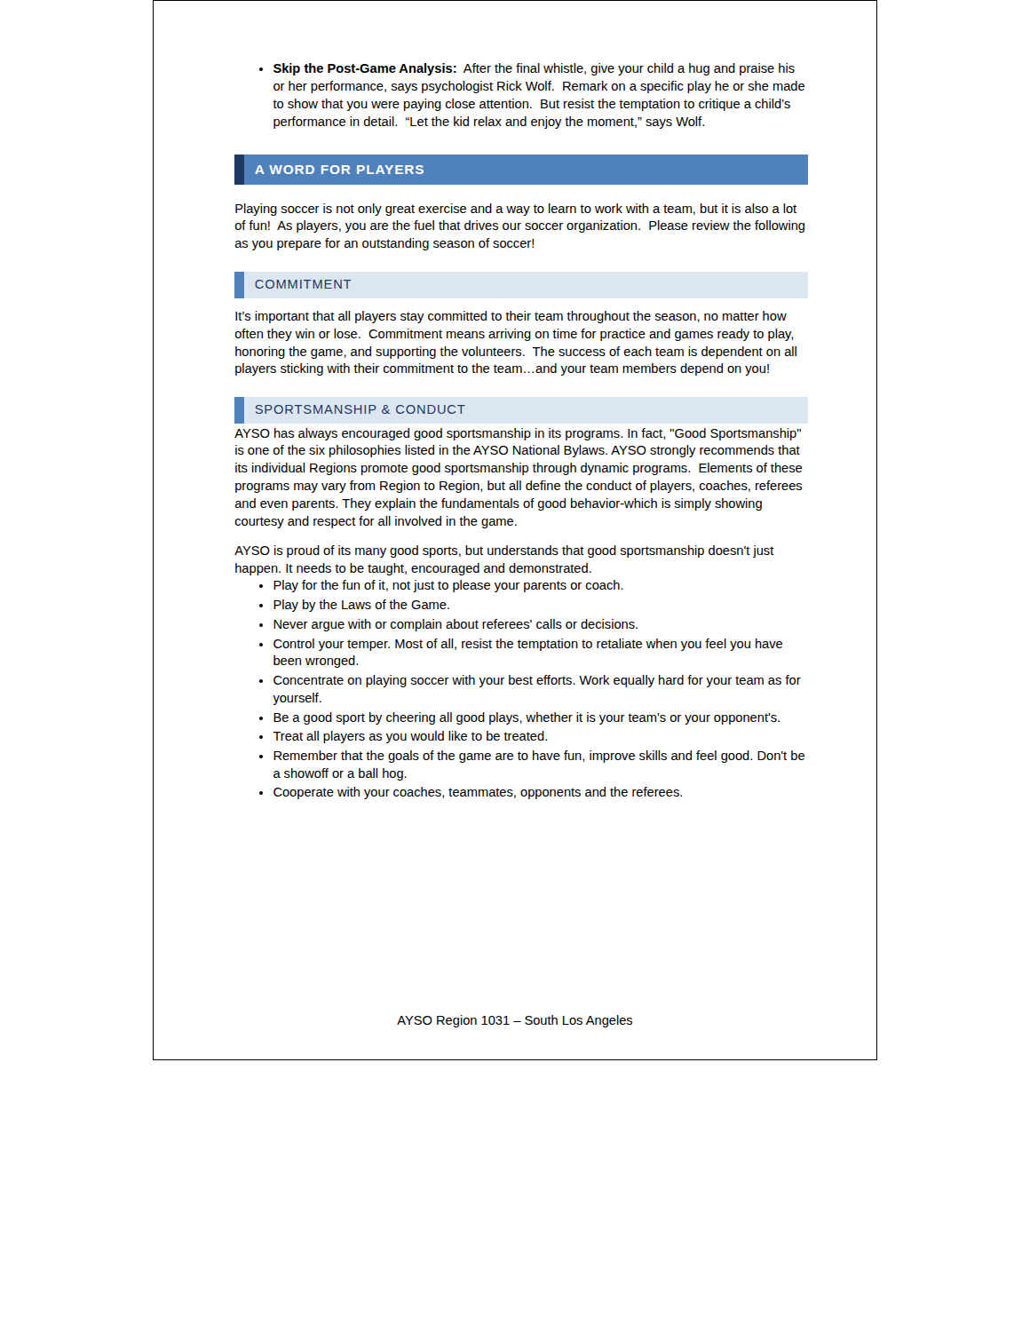Skip the Post-Game Analysis: After the final whistle, give your child a hug and praise his or her performance, says psychologist Rick Wolf. Remark on a specific play he or she made to show that you were paying close attention. But resist the temptation to critique a child’s performance in detail. “Let the kid relax and enjoy the moment,” says Wolf.
A Word for Players
Playing soccer is not only great exercise and a way to learn to work with a team, but it is also a lot of fun! As players, you are the fuel that drives our soccer organization. Please review the following as you prepare for an outstanding season of soccer!
Commitment
It’s important that all players stay committed to their team throughout the season, no matter how often they win or lose. Commitment means arriving on time for practice and games ready to play, honoring the game, and supporting the volunteers. The success of each team is dependent on all players sticking with their commitment to the team…and your team members depend on you!
Sportsmanship & Conduct
AYSO has always encouraged good sportsmanship in its programs. In fact, "Good Sportsmanship" is one of the six philosophies listed in the AYSO National Bylaws. AYSO strongly recommends that its individual Regions promote good sportsmanship through dynamic programs. Elements of these programs may vary from Region to Region, but all define the conduct of players, coaches, referees and even parents. They explain the fundamentals of good behavior-which is simply showing courtesy and respect for all involved in the game.
AYSO is proud of its many good sports, but understands that good sportsmanship doesn't just happen. It needs to be taught, encouraged and demonstrated.
Play for the fun of it, not just to please your parents or coach.
Play by the Laws of the Game.
Never argue with or complain about referees' calls or decisions.
Control your temper. Most of all, resist the temptation to retaliate when you feel you have been wronged.
Concentrate on playing soccer with your best efforts. Work equally hard for your team as for yourself.
Be a good sport by cheering all good plays, whether it is your team's or your opponent's.
Treat all players as you would like to be treated.
Remember that the goals of the game are to have fun, improve skills and feel good. Don't be a showoff or a ball hog.
Cooperate with your coaches, teammates, opponents and the referees.
AYSO Region 1031 – South Los Angeles